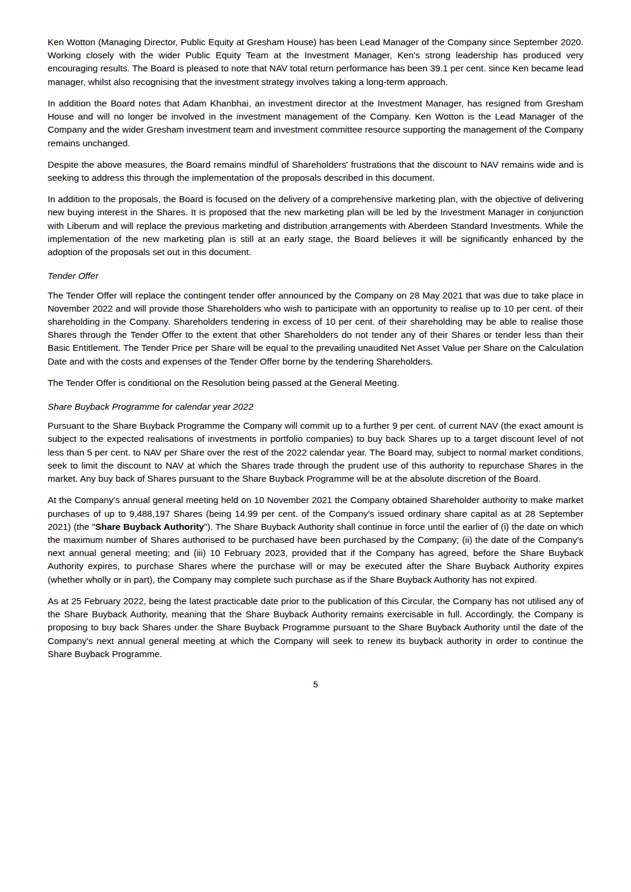Ken Wotton (Managing Director, Public Equity at Gresham House) has been Lead Manager of the Company since September 2020. Working closely with the wider Public Equity Team at the Investment Manager, Ken's strong leadership has produced very encouraging results. The Board is pleased to note that NAV total return performance has been 39.1 per cent. since Ken became lead manager, whilst also recognising that the investment strategy involves taking a long-term approach.
In addition the Board notes that Adam Khanbhai, an investment director at the Investment Manager, has resigned from Gresham House and will no longer be involved in the investment management of the Company. Ken Wotton is the Lead Manager of the Company and the wider Gresham investment team and investment committee resource supporting the management of the Company remains unchanged.
Despite the above measures, the Board remains mindful of Shareholders' frustrations that the discount to NAV remains wide and is seeking to address this through the implementation of the proposals described in this document.
In addition to the proposals, the Board is focused on the delivery of a comprehensive marketing plan, with the objective of delivering new buying interest in the Shares. It is proposed that the new marketing plan will be led by the Investment Manager in conjunction with Liberum and will replace the previous marketing and distribution arrangements with Aberdeen Standard Investments. While the implementation of the new marketing plan is still at an early stage, the Board believes it will be significantly enhanced by the adoption of the proposals set out in this document.
Tender Offer
The Tender Offer will replace the contingent tender offer announced by the Company on 28 May 2021 that was due to take place in November 2022 and will provide those Shareholders who wish to participate with an opportunity to realise up to 10 per cent. of their shareholding in the Company. Shareholders tendering in excess of 10 per cent. of their shareholding may be able to realise those Shares through the Tender Offer to the extent that other Shareholders do not tender any of their Shares or tender less than their Basic Entitlement. The Tender Price per Share will be equal to the prevailing unaudited Net Asset Value per Share on the Calculation Date and with the costs and expenses of the Tender Offer borne by the tendering Shareholders.
The Tender Offer is conditional on the Resolution being passed at the General Meeting.
Share Buyback Programme for calendar year 2022
Pursuant to the Share Buyback Programme the Company will commit up to a further 9 per cent. of current NAV (the exact amount is subject to the expected realisations of investments in portfolio companies) to buy back Shares up to a target discount level of not less than 5 per cent. to NAV per Share over the rest of the 2022 calendar year. The Board may, subject to normal market conditions, seek to limit the discount to NAV at which the Shares trade through the prudent use of this authority to repurchase Shares in the market. Any buy back of Shares pursuant to the Share Buyback Programme will be at the absolute discretion of the Board.
At the Company's annual general meeting held on 10 November 2021 the Company obtained Shareholder authority to make market purchases of up to 9,488,197 Shares (being 14.99 per cent. of the Company's issued ordinary share capital as at 28 September 2021) (the "Share Buyback Authority"). The Share Buyback Authority shall continue in force until the earlier of (i) the date on which the maximum number of Shares authorised to be purchased have been purchased by the Company; (ii) the date of the Company's next annual general meeting; and (iii) 10 February 2023, provided that if the Company has agreed, before the Share Buyback Authority expires, to purchase Shares where the purchase will or may be executed after the Share Buyback Authority expires (whether wholly or in part), the Company may complete such purchase as if the Share Buyback Authority has not expired.
As at 25 February 2022, being the latest practicable date prior to the publication of this Circular, the Company has not utilised any of the Share Buyback Authority, meaning that the Share Buyback Authority remains exercisable in full. Accordingly, the Company is proposing to buy back Shares under the Share Buyback Programme pursuant to the Share Buyback Authority until the date of the Company's next annual general meeting at which the Company will seek to renew its buyback authority in order to continue the Share Buyback Programme.
5